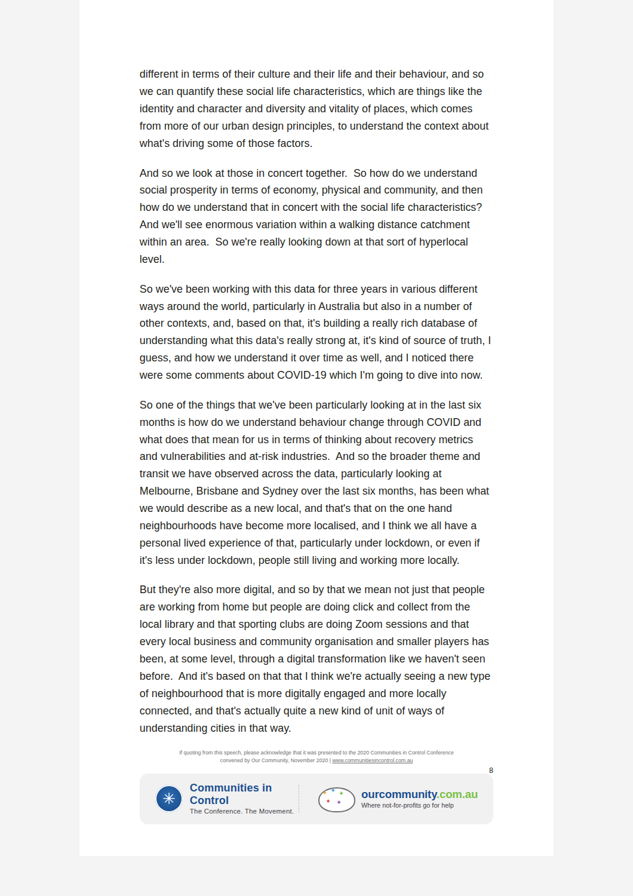different in terms of their culture and their life and their behaviour, and so we can quantify these social life characteristics, which are things like the identity and character and diversity and vitality of places, which comes from more of our urban design principles, to understand the context about what's driving some of those factors.
And so we look at those in concert together. So how do we understand social prosperity in terms of economy, physical and community, and then how do we understand that in concert with the social life characteristics? And we'll see enormous variation within a walking distance catchment within an area. So we're really looking down at that sort of hyperlocal level.
So we've been working with this data for three years in various different ways around the world, particularly in Australia but also in a number of other contexts, and, based on that, it's building a really rich database of understanding what this data's really strong at, it's kind of source of truth, I guess, and how we understand it over time as well, and I noticed there were some comments about COVID-19 which I'm going to dive into now.
So one of the things that we've been particularly looking at in the last six months is how do we understand behaviour change through COVID and what does that mean for us in terms of thinking about recovery metrics and vulnerabilities and at-risk industries. And so the broader theme and transit we have observed across the data, particularly looking at Melbourne, Brisbane and Sydney over the last six months, has been what we would describe as a new local, and that's that on the one hand neighbourhoods have become more localised, and I think we all have a personal lived experience of that, particularly under lockdown, or even if it's less under lockdown, people still living and working more locally.
But they're also more digital, and so by that we mean not just that people are working from home but people are doing click and collect from the local library and that sporting clubs are doing Zoom sessions and that every local business and community organisation and smaller players has been, at some level, through a digital transformation like we haven't seen before. And it's based on that that I think we're actually seeing a new type of neighbourhood that is more digitally engaged and more locally connected, and that's actually quite a new kind of unit of ways of understanding cities in that way.
8
If quoting from this speech, please acknowledge that it was presented to the 2020 Communities in Control Conference
convened by Our Community, November 2020 | www.communitiesincontrol.com.au
Communities in Control
The Conference. The Movement.
✦ ✦ ✦ ✦ ✦
our community.com.au
Where not-for-profits go for help